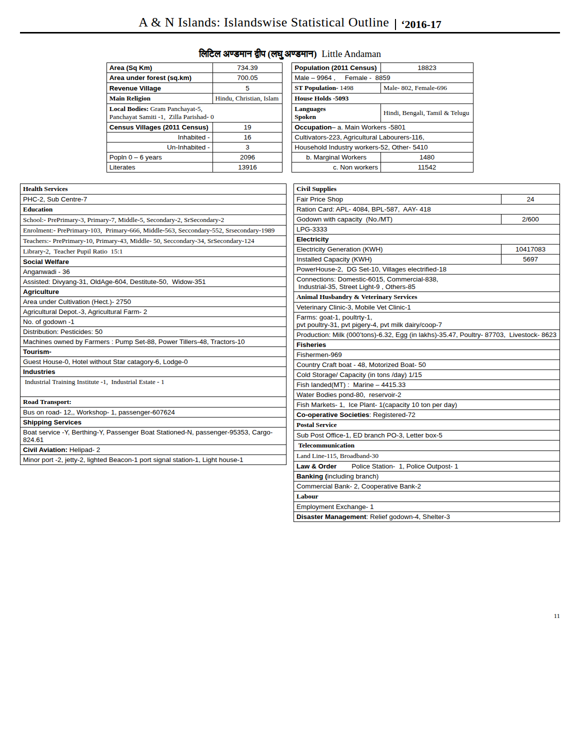A & N Islands: Islandswise Statistical Outline
‘2016-17
लिटिल अण्डमान द्वीप (लघु अण्डमान) Little Andaman
| Area (Sq Km) | 734.39 | | Population (2011 Census) | 18823 |
| Area under forest (sq.km) | 700.05 | | Male – 9964 , Female - 8859 |
| Revenue Village | 5 | | ST Population- 1498 | Male- 802, Female-696 |
| Main Religion | Hindu, Christian, Islam | | House Holds -5093 |
| Local Bodies: Gram Panchayat-5, Panchayat Samiti -1, Zilla Parishad- 0 | | Languages Spoken | Hindi, Bengali, Tamil & Telugu |
| Census Villages (2011 Census) | 19 | | Occupation – a. Main Workers -5801 |
| Inhabited - | 16 | | Cultivators-223, Agricultural Labourers-116, |
| Un-Inhabited - | 3 | | Household Industry workers-52, Other- 5410 |
| Popln 0 – 6 years | 2096 | | b. Marginal Workers | 1480 |
| Literates | 13916 | | c. Non workers | 11542 |
| Health Services |
| PHC-2, Sub Centre-7 |
| Education |
| School:- PrePrimary-3, Primary-7, Middle-5, Secondary-2, SrSecondary-2 |
| Enrolment:- PrePrimary-103, Primary-666, Middle-563, Seccondary-552, Srsecondary-1989 |
| Teachers:- PrePrimary-10, Primary-43, Middle- 50, Seccondary-34, SrSecondary-124 |
| Library-2, Teacher Pupil Ratio 15:1 |
| Social Welfare |
| Anganwadi - 36 |
| Assisted: Divyang-31, OldAge-604, Destitute-50, Widow-351 |
| Agriculture |
| Area under Cultivation (Hect.)- 2750 |
| Agricultural Depot.-3, Agricultural Farm- 2 |
| No. of godown -1 |
| Distribution: Pesticides: 50 |
| Machines owned by Farmers : Pump Set-88, Power Tillers-48, Tractors-10 |
| Tourism- |
| Guest House-0, Hotel without Star catagory-6, Lodge-0 |
| Industries |
| Industrial Training Institute -1, Industrial Estate - 1 |
| Road Transport: |
| Bus on road- 12,, Workshop- 1, passenger-607624 |
| Shipping Services |
| Boat service -Y, Berthing-Y, Passenger Boat Stationed-N, passenger-95353, Cargo-824.61 |
| Civil Aviation: Helipad- 2 |
| Minor port -2, jetty-2, lighted Beacon-1 port signal station-1, Light house-1 |
| Civil Supplies |
| Fair Price Shop | 24 |
| Ration Card: APL- 4084, BPL-587, AAY- 418 |
| Godown with capacity (No./MT) | 2/600 |
| LPG-3333 |
| Electricity |
| Electricity Generation (KWH) | 10417083 |
| Installed Capacity (KWH) | 5697 |
| PowerHouse-2, DG Set-10, Villages electrified-18 |
| Connections: Domestic-6015, Commercial-838, Industrial-35, Street Light-9 , Others-85 |
| Animal Husbandry & Veterinary Services |
| Veterinary Clinic-3, Mobile Vet Clinic-1 |
| Farms: goat-1, poultrty-1, pvt poultry-31, pvt pigery-4, pvt milk dairy/coop-7 |
| Production: Milk (000’tons)-6.32, Egg (in lakhs)-35.47, Poultry- 87703, Livestock- 8623 |
| Fisheries |
| Fishermen-969 |
| Country Craft boat - 48, Motorized Boat- 50 |
| Cold Storage/ Capacity (in tons /day) 1/15 |
| Fish landed(MT) : Marine – 4415.33 |
| Water Bodies pond-80, reservoir-2 |
| Fish Markets- 1, Ice Plant- 1(capacity 10 ton per day) |
| Co-operative Societies : Registered-72 |
| Postal Service |
| Sub Post Office-1, ED branch PO-3, Letter box-5 |
| Telecommunication |
| Land Line-115, Broadband-30 |
| Law & Order Police Station- 1, Police Outpost- 1 |
| Banking ( including branch) |
| Commercial Bank- 2, Cooperative Bank-2 |
| Labour |
| Employment Exchange- 1 |
| Disaster Management : Relief godown-4, Shelter-3 |
11